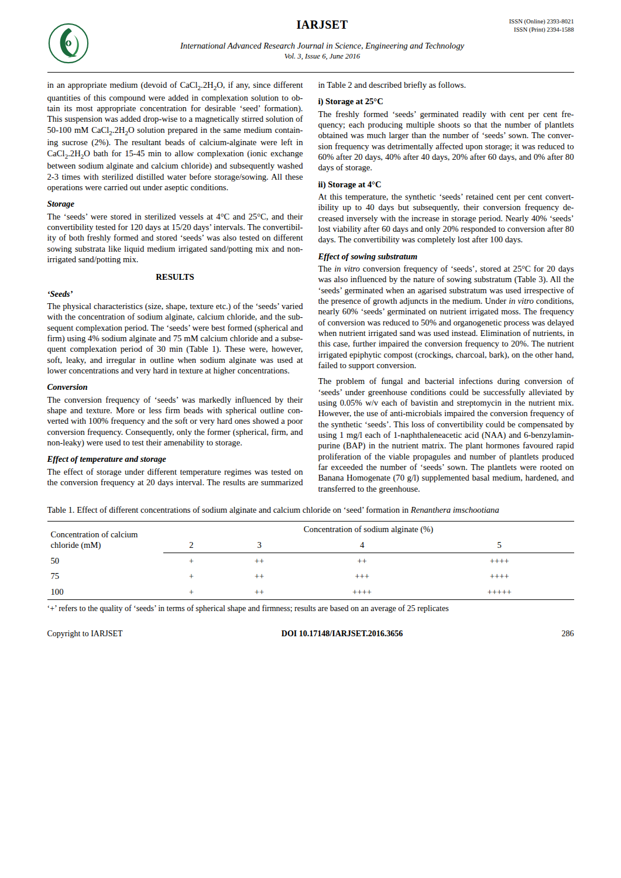ISSN (Online) 2393-8021
ISSN (Print) 2394-1588
IARJSET
International Advanced Research Journal in Science, Engineering and Technology
Vol. 3, Issue 6, June 2016
in an appropriate medium (devoid of CaCl2.2H2O, if any, since different quantities of this compound were added in complexation solution to obtain its most appropriate concentration for desirable ‘seed’ formation). This suspension was added drop-wise to a magnetically stirred solution of 50-100 mM CaCl2.2H2O solution prepared in the same medium containing sucrose (2%). The resultant beads of calcium-alginate were left in CaCl2.2H2O bath for 15-45 min to allow complexation (ionic exchange between sodium alginate and calcium chloride) and subsequently washed 2-3 times with sterilized distilled water before storage/sowing. All these operations were carried out under aseptic conditions.
Storage
The ‘seeds’ were stored in sterilized vessels at 4°C and 25°C, and their convertibility tested for 120 days at 15/20 days’ intervals. The convertibility of both freshly formed and stored ‘seeds’ was also tested on different sowing substrata like liquid medium irrigated sand/potting mix and non-irrigated sand/potting mix.
RESULTS
‘Seeds’
The physical characteristics (size, shape, texture etc.) of the ‘seeds’ varied with the concentration of sodium alginate, calcium chloride, and the subsequent complexation period. The ‘seeds’ were best formed (spherical and firm) using 4% sodium alginate and 75 mM calcium chloride and a subsequent complexation period of 30 min (Table 1). These were, however, soft, leaky, and irregular in outline when sodium alginate was used at lower concentrations and very hard in texture at higher concentrations.
Conversion
The conversion frequency of ‘seeds’ was markedly influenced by their shape and texture. More or less firm beads with spherical outline converted with 100% frequency and the soft or very hard ones showed a poor conversion frequency. Consequently, only the former (spherical, firm, and non-leaky) were used to test their amenability to storage.
Effect of temperature and storage
The effect of storage under different temperature regimes was tested on the conversion frequency at 20 days interval. The results are summarized in Table 2 and described briefly as follows.
i) Storage at 25°C
The freshly formed ‘seeds’ germinated readily with cent per cent frequency; each producing multiple shoots so that the number of plantlets obtained was much larger than the number of ‘seeds’ sown. The conversion frequency was detrimentally affected upon storage; it was reduced to 60% after 20 days, 40% after 40 days, 20% after 60 days, and 0% after 80 days of storage.
ii) Storage at 4°C
At this temperature, the synthetic ‘seeds’ retained cent per cent convertibility up to 40 days but subsequently, their conversion frequency decreased inversely with the increase in storage period. Nearly 40% ‘seeds’ lost viability after 60 days and only 20% responded to conversion after 80 days. The convertibility was completely lost after 100 days.
Effect of sowing substratum
The in vitro conversion frequency of ‘seeds’, stored at 25°C for 20 days was also influenced by the nature of sowing substratum (Table 3). All the ‘seeds’ germinated when an agarised substratum was used irrespective of the presence of growth adjuncts in the medium. Under in vitro conditions, nearly 60% ‘seeds’ germinated on nutrient irrigated moss. The frequency of conversion was reduced to 50% and organogenetic process was delayed when nutrient irrigated sand was used instead. Elimination of nutrients, in this case, further impaired the conversion frequency to 20%. The nutrient irrigated epiphytic compost (crockings, charcoal, bark), on the other hand, failed to support conversion.
The problem of fungal and bacterial infections during conversion of ‘seeds’ under greenhouse conditions could be successfully alleviated by using 0.05% w/v each of bavistin and streptomycin in the nutrient mix. However, the use of anti-microbials impaired the conversion frequency of the synthetic ‘seeds’. This loss of convertibility could be compensated by using 1 mg/l each of 1-naphthaleneacetic acid (NAA) and 6-benzylaminpurine (BAP) in the nutrient matrix. The plant hormones favoured rapid proliferation of the viable propagules and number of plantlets produced far exceeded the number of ‘seeds’ sown. The plantlets were rooted on Banana Homogenate (70 g/l) supplemented basal medium, hardened, and transferred to the greenhouse.
Table 1. Effect of different concentrations of sodium alginate and calcium chloride on ‘seed’ formation in Renanthera imschootiana
| Concentration of calcium chloride (mM) | Concentration of sodium alginate (%) |
| --- | --- |
| 2 | 3 | 4 | 5 |
| 50 | + | ++ | ++ | ++++ |
| 75 | + | ++ | +++ | ++++ |
| 100 | + | ++ | ++++ | +++++ |
‘+’ refers to the quality of ‘seeds’ in terms of spherical shape and firmness; results are based on an average of 25 replicates
Copyright to IARJSET DOI 10.17148/IARJSET.2016.3656 286